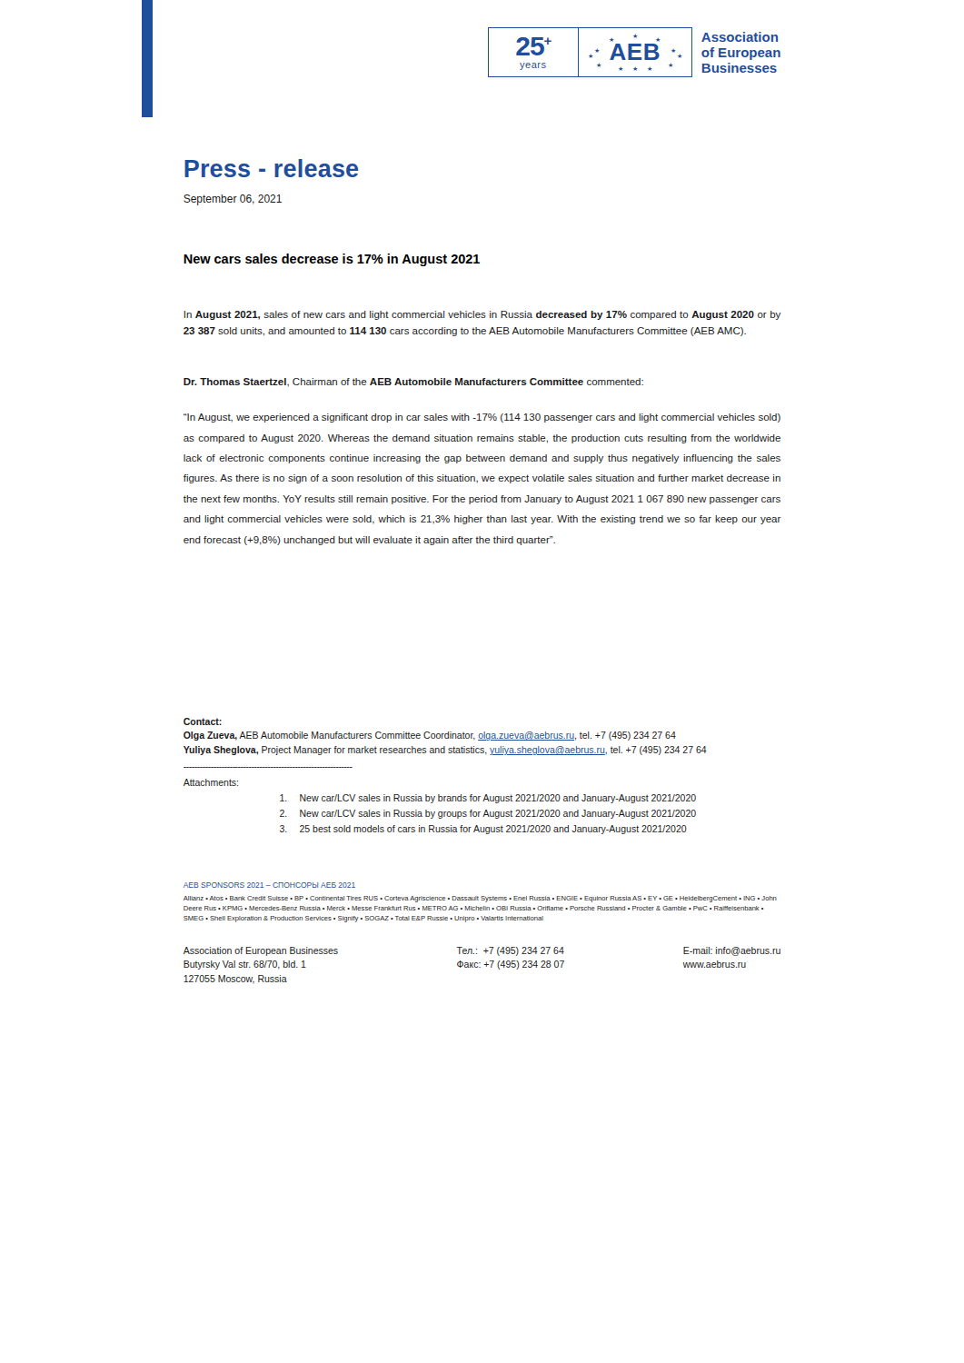25+
years
★ ★ ★ ★ ★ ★ ★ ★ ★ ★ ★ ★
AEB
Association
of European
Businesses
Press - release
September 06, 2021
New cars sales decrease is 17% in August 2021
In August 2021, sales of new cars and light commercial vehicles in Russia decreased by 17% compared to August 2020 or by 23 387 sold units, and amounted to 114 130 cars according to the AEB Automobile Manufacturers Committee (AEB AMC).
Dr. Thomas Staertzel, Chairman of the AEB Automobile Manufacturers Committee commented:
“In August, we experienced a significant drop in car sales with -17% (114 130 passenger cars and light commercial vehicles sold) as compared to August 2020. Whereas the demand situation remains stable, the production cuts resulting from the worldwide lack of electronic components continue increasing the gap between demand and supply thus negatively influencing the sales figures. As there is no sign of a soon resolution of this situation, we expect volatile sales situation and further market decrease in the next few months. YoY results still remain positive. For the period from January to August 2021 1 067 890 new passenger cars and light commercial vehicles were sold, which is 21,3% higher than last year. With the existing trend we so far keep our year end forecast (+9,8%) unchanged but will evaluate it again after the third quarter”.
Contact:
Olga Zueva, AEB Automobile Manufacturers Committee Coordinator, olga.zueva@aebrus.ru, tel. +7 (495) 234 27 64
Yuliya Sheglova, Project Manager for market researches and statistics, yuliya.sheglova@aebrus.ru, tel. +7 (495) 234 27 64
--------------------------------------------------------------
Attachments:
New car/LCV sales in Russia by brands for August 2021/2020 and January-August 2021/2020
New car/LCV sales in Russia by groups for August 2021/2020 and January-August 2021/2020
25 best sold models of cars in Russia for August 2021/2020 and January-August 2021/2020
AEB SPONSORS 2021 – СПОНСОРЫ АЕБ 2021
Allianz • Atos • Bank Credit Suisse • BP • Continental Tires RUS • Corteva Agriscience • Dassault Systems • Enel Russia • ENGIE • Equinor Russia AS • EY • GE • HeidelbergCement • ING • John Deere Rus • KPMG • Mercedes-Benz Russia • Merck • Messe Frankfurt Rus • METRO AG • Michelin • OBI Russia • Oriflame • Porsche Russland • Procter & Gamble • PwC • Raiffeisenbank • SMEG • Shell Exploration & Production Services • Signify • SOGAZ • Total E&P Russie • Unipro • Valartis International
Association of European Businesses
Butyrsky Val str. 68/70, bld. 1
127055 Moscow, Russia
Тел.: +7 (495) 234 27 64
Факс: +7 (495) 234 28 07
E-mail: info@aebrus.ru
www.aebrus.ru